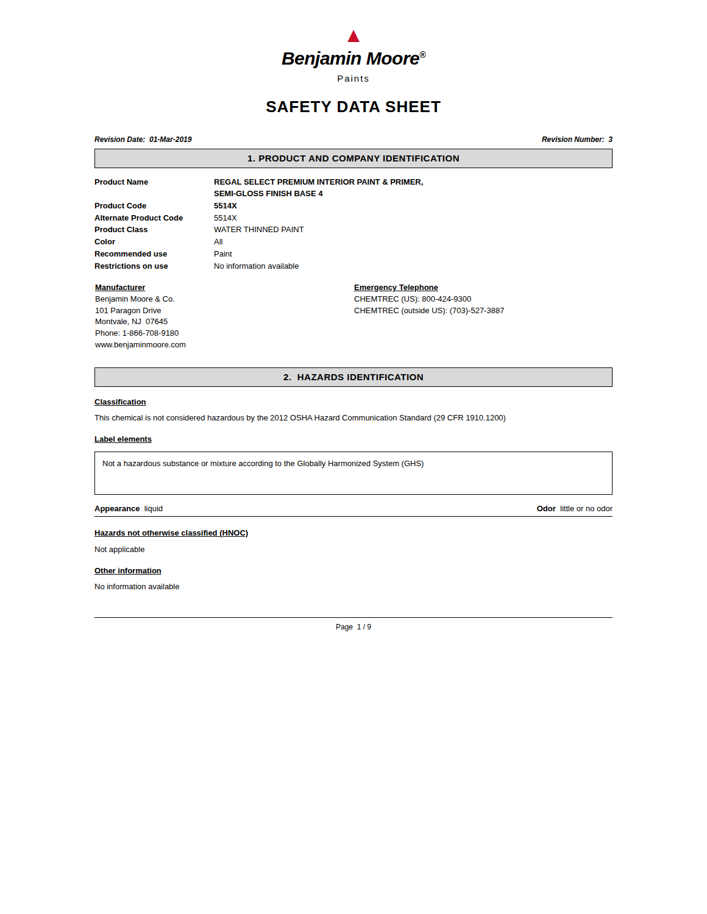▲
Benjamin Moore®
Paints
SAFETY DATA SHEET
Revision Date: 01-Mar-2019 Revision Number: 3
1. PRODUCT AND COMPANY IDENTIFICATION
| Product Name | REGAL SELECT PREMIUM INTERIOR PAINT & PRIMER, SEMI-GLOSS FINISH BASE 4 |
| Product Code | 5514X |
| Alternate Product Code | 5514X |
| Product Class | WATER THINNED PAINT |
| Color | All |
| Recommended use | Paint |
| Restrictions on use | No information available |
| Manufacturer Benjamin Moore & Co. 101 Paragon Drive Montvale, NJ 07645 Phone: 1-866-708-9180 www.benjaminmoore.com | Emergency Telephone CHEMTREC (US): 800-424-9300 CHEMTREC (outside US): (703)-527-3887 |
2. HAZARDS IDENTIFICATION
Classification
This chemical is not considered hazardous by the 2012 OSHA Hazard Communication Standard (29 CFR 1910.1200)
Label elements
Not a hazardous substance or mixture according to the Globally Harmonized System (GHS)
Appearance liquid Odor little or no odor
Hazards not otherwise classified (HNOC)
Not applicable
Other information
No information available
Page 1 / 9